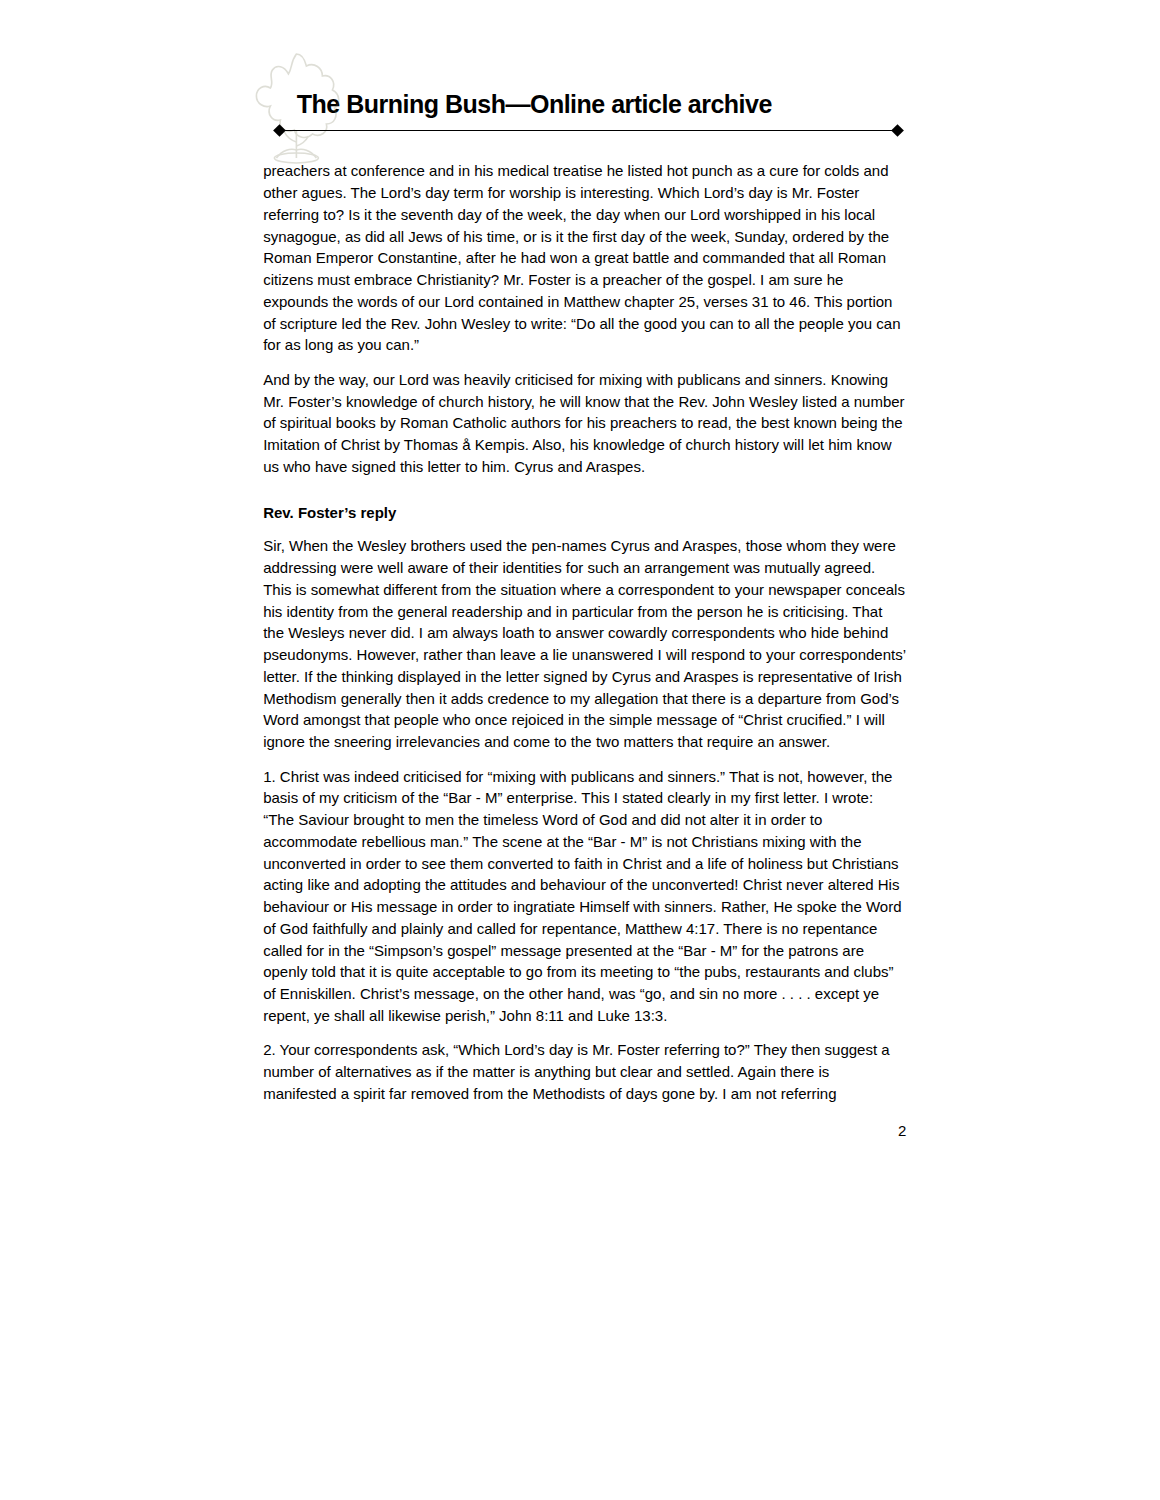The Burning Bush—Online article archive
preachers at conference and in his medical treatise he listed hot punch as a cure for colds and other agues. The Lord’s day term for worship is interesting. Which Lord’s day is Mr. Foster referring to? Is it the seventh day of the week, the day when our Lord worshipped in his local synagogue, as did all Jews of his time, or is it the first day of the week, Sunday, ordered by the Roman Emperor Constantine, after he had won a great battle and commanded that all Roman citizens must embrace Christianity? Mr. Foster is a preacher of the gospel. I am sure he expounds the words of our Lord contained in Matthew chapter 25, verses 31 to 46. This portion of scripture led the Rev. John Wesley to write: “Do all the good you can to all the people you can for as long as you can.”
And by the way, our Lord was heavily criticised for mixing with publicans and sinners. Knowing Mr. Foster’s knowledge of church history, he will know that the Rev. John Wesley listed a number of spiritual books by Roman Catholic authors for his preachers to read, the best known being the Imitation of Christ by Thomas å Kempis. Also, his knowledge of church history will let him know us who have signed this letter to him. Cyrus and Araspes.
Rev. Foster’s reply
Sir, When the Wesley brothers used the pen-names Cyrus and Araspes, those whom they were addressing were well aware of their identities for such an arrangement was mutually agreed. This is somewhat different from the situation where a correspondent to your newspaper conceals his identity from the general readership and in particular from the person he is criticising. That the Wesleys never did. I am always loath to answer cowardly correspondents who hide behind pseudonyms. However, rather than leave a lie unanswered I will respond to your correspondents’ letter. If the thinking displayed in the letter signed by Cyrus and Araspes is representative of Irish Methodism generally then it adds credence to my allegation that there is a departure from God’s Word amongst that people who once rejoiced in the simple message of “Christ crucified.” I will ignore the sneering irrelevancies and come to the two matters that require an answer.
1. Christ was indeed criticised for “mixing with publicans and sinners.” That is not, however, the basis of my criticism of the “Bar - M” enterprise. This I stated clearly in my first letter. I wrote: “The Saviour brought to men the timeless Word of God and did not alter it in order to accommodate rebellious man.” The scene at the “Bar - M” is not Christians mixing with the unconverted in order to see them converted to faith in Christ and a life of holiness but Christians acting like and adopting the attitudes and behaviour of the unconverted! Christ never altered His behaviour or His message in order to ingratiate Himself with sinners. Rather, He spoke the Word of God faithfully and plainly and called for repentance, Matthew 4:17. There is no repentance called for in the “Simpson’s gospel” message presented at the “Bar - M” for the patrons are openly told that it is quite acceptable to go from its meeting to “the pubs, restaurants and clubs” of Enniskillen. Christ’s message, on the other hand, was “go, and sin no more . . . . except ye repent, ye shall all likewise perish,” John 8:11 and Luke 13:3.
2. Your correspondents ask, “Which Lord’s day is Mr. Foster referring to?” They then suggest a number of alternatives as if the matter is anything but clear and settled. Again there is manifested a spirit far removed from the Methodists of days gone by. I am not referring
2